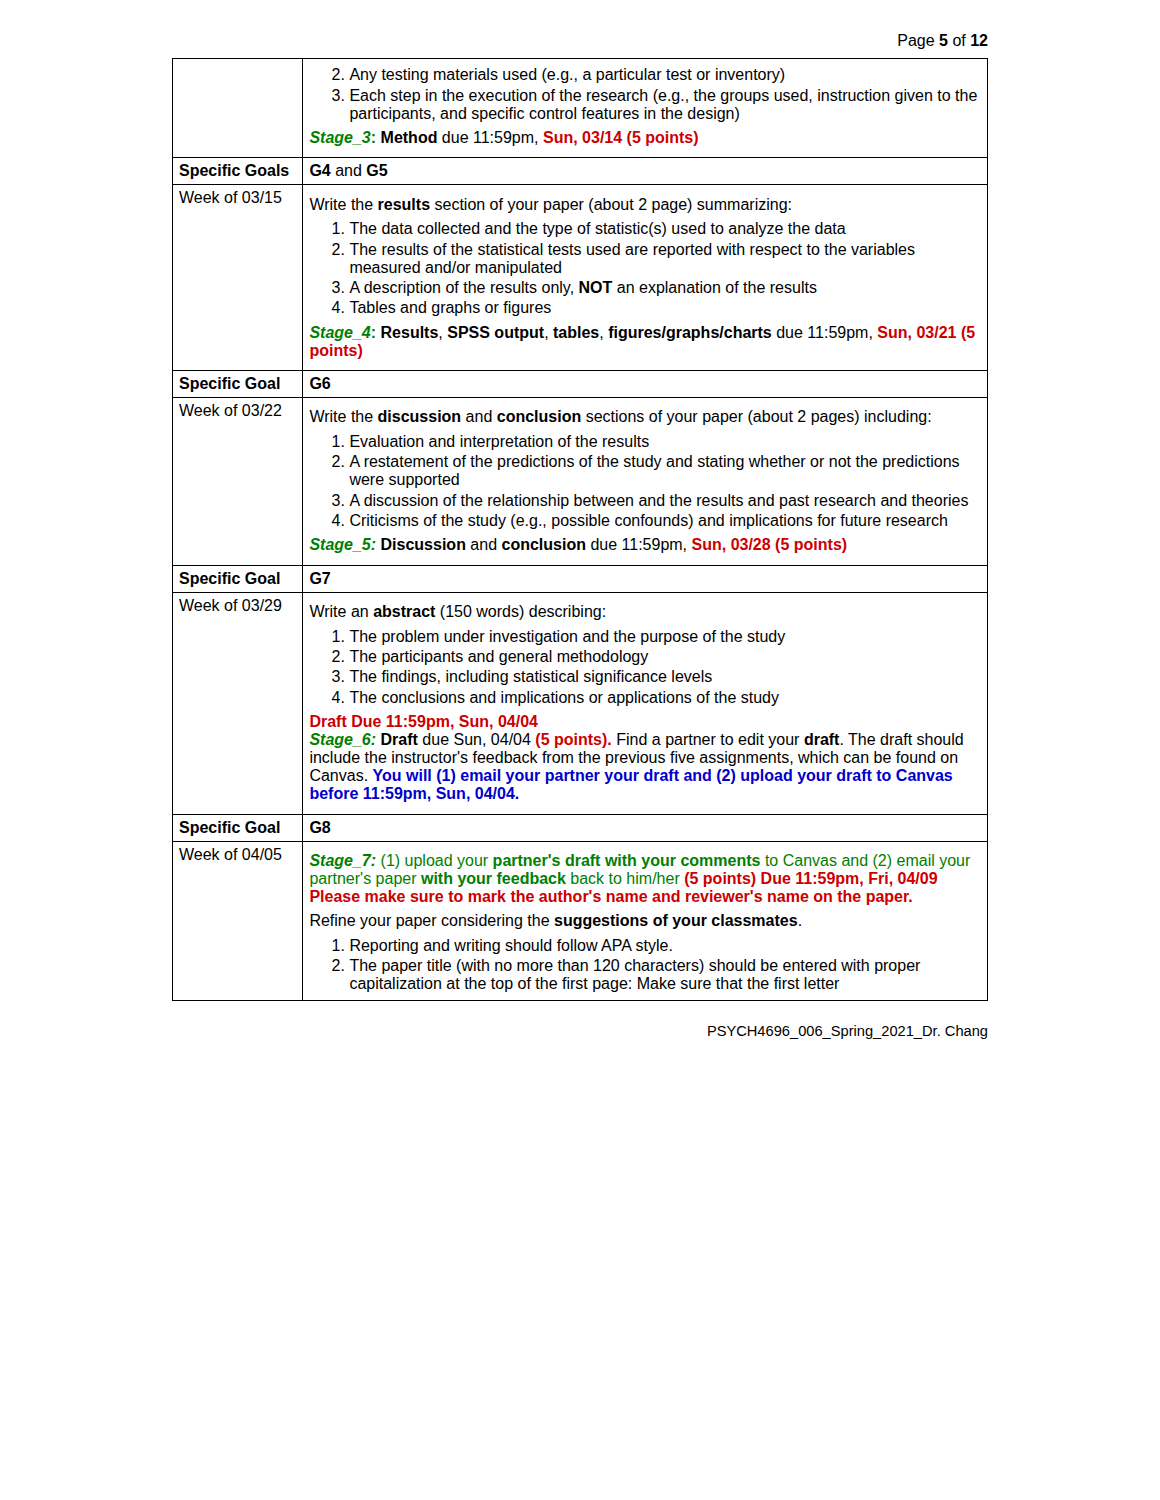Page 5 of 12
| | Any testing materials used (e.g., a particular test or inventory) Each step in the execution of the research (e.g., the groups used, instruction given to the participants, and specific control features in the design) Stage_3 : Method due 11:59pm, Sun, 03/14 (5 points) |
| Specific Goals | G4 and G5 |
| Week of 03/15 | Write the results section of your paper (about 2 page) summarizing: The data collected and the type of statistic(s) used to analyze the data The results of the statistical tests used are reported with respect to the variables measured and/or manipulated A description of the results only, NOT an explanation of the results Tables and graphs or figures Stage_4 : Results , SPSS output , tables , figures/graphs/charts due 11:59pm, Sun, 03/21 (5 points) |
| Specific Goal | G6 |
| Week of 03/22 | Write the discussion and conclusion sections of your paper (about 2 pages) including: Evaluation and interpretation of the results A restatement of the predictions of the study and stating whether or not the predictions were supported A discussion of the relationship between and the results and past research and theories Criticisms of the study (e.g., possible confounds) and implications for future research Stage_5: Discussion and conclusion due 11:59pm, Sun, 03/28 (5 points) |
| Specific Goal | G7 |
| Week of 03/29 | Write an abstract (150 words) describing: The problem under investigation and the purpose of the study The participants and general methodology The findings, including statistical significance levels The conclusions and implications or applications of the study Draft Due 11:59pm, Sun, 04/04 Stage_6: Draft due Sun, 04/04 (5 points). Find a partner to edit your draft . The draft should include the instructor's feedback from the previous five assignments, which can be found on Canvas. You will (1) email your partner your draft and (2) upload your draft to Canvas before 11:59pm, Sun, 04/04. |
| Specific Goal | G8 |
| Week of 04/05 | Stage_7: (1) upload your partner's draft with your comments to Canvas and (2) email your partner's paper with your feedback back to him/her (5 points) Due 11:59pm, Fri, 04/09 Please make sure to mark the author's name and reviewer's name on the paper. Refine your paper considering the suggestions of your classmates . Reporting and writing should follow APA style. The paper title (with no more than 120 characters) should be entered with proper capitalization at the top of the first page: Make sure that the first letter |
PSYCH4696_006_Spring_2021_Dr. Chang